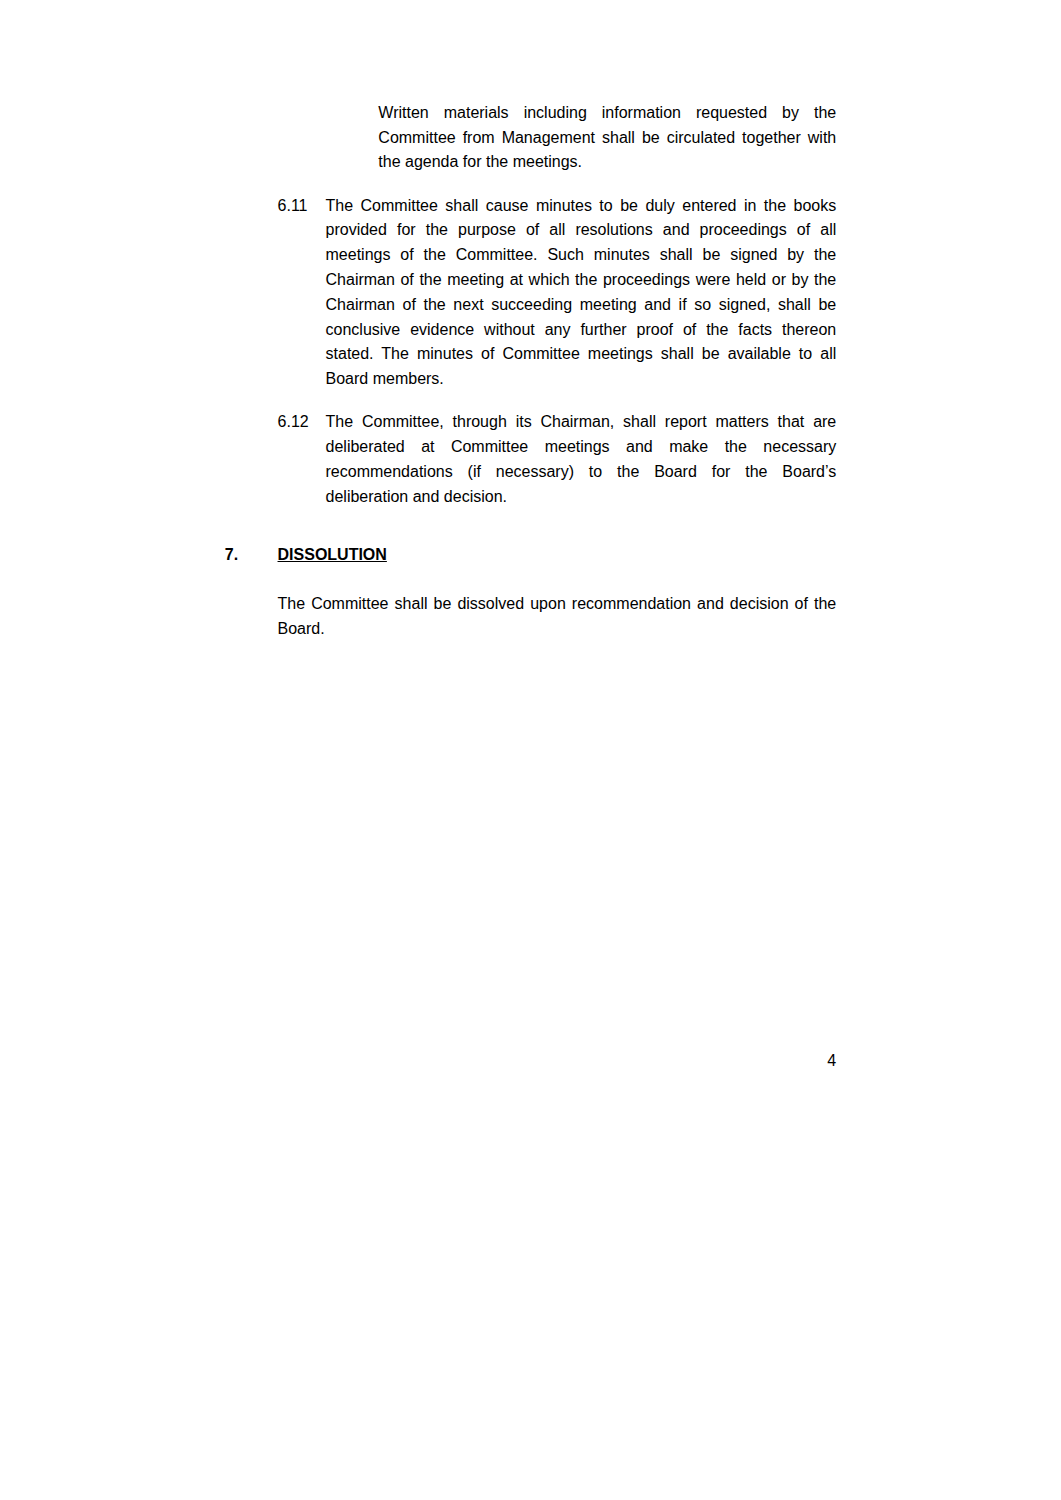Written materials including information requested by the Committee from Management shall be circulated together with the agenda for the meetings.
6.11
The Committee shall cause minutes to be duly entered in the books provided for the purpose of all resolutions and proceedings of all meetings of the Committee. Such minutes shall be signed by the Chairman of the meeting at which the proceedings were held or by the Chairman of the next succeeding meeting and if so signed, shall be conclusive evidence without any further proof of the facts thereon stated. The minutes of Committee meetings shall be available to all Board members.
6.12
The Committee, through its Chairman, shall report matters that are deliberated at Committee meetings and make the necessary recommendations (if necessary) to the Board for the Board’s deliberation and decision.
7.
DISSOLUTION
The Committee shall be dissolved upon recommendation and decision of the Board.
4